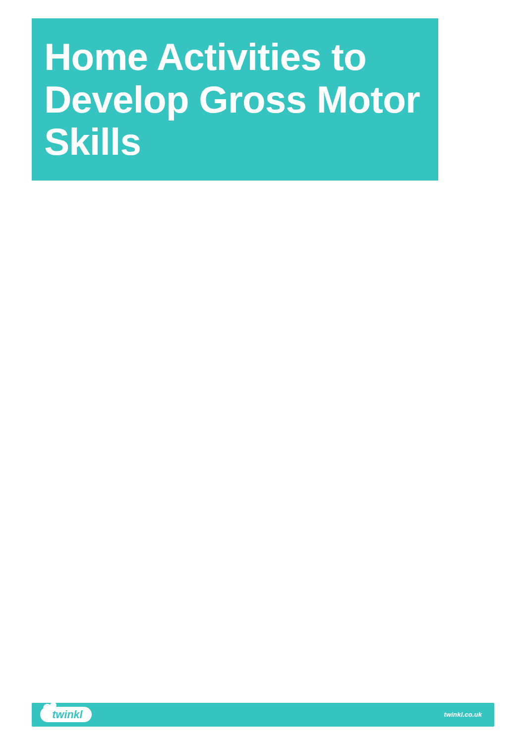Home Activities to Develop Gross Motor Skills
twinkl
twinkl.co.uk